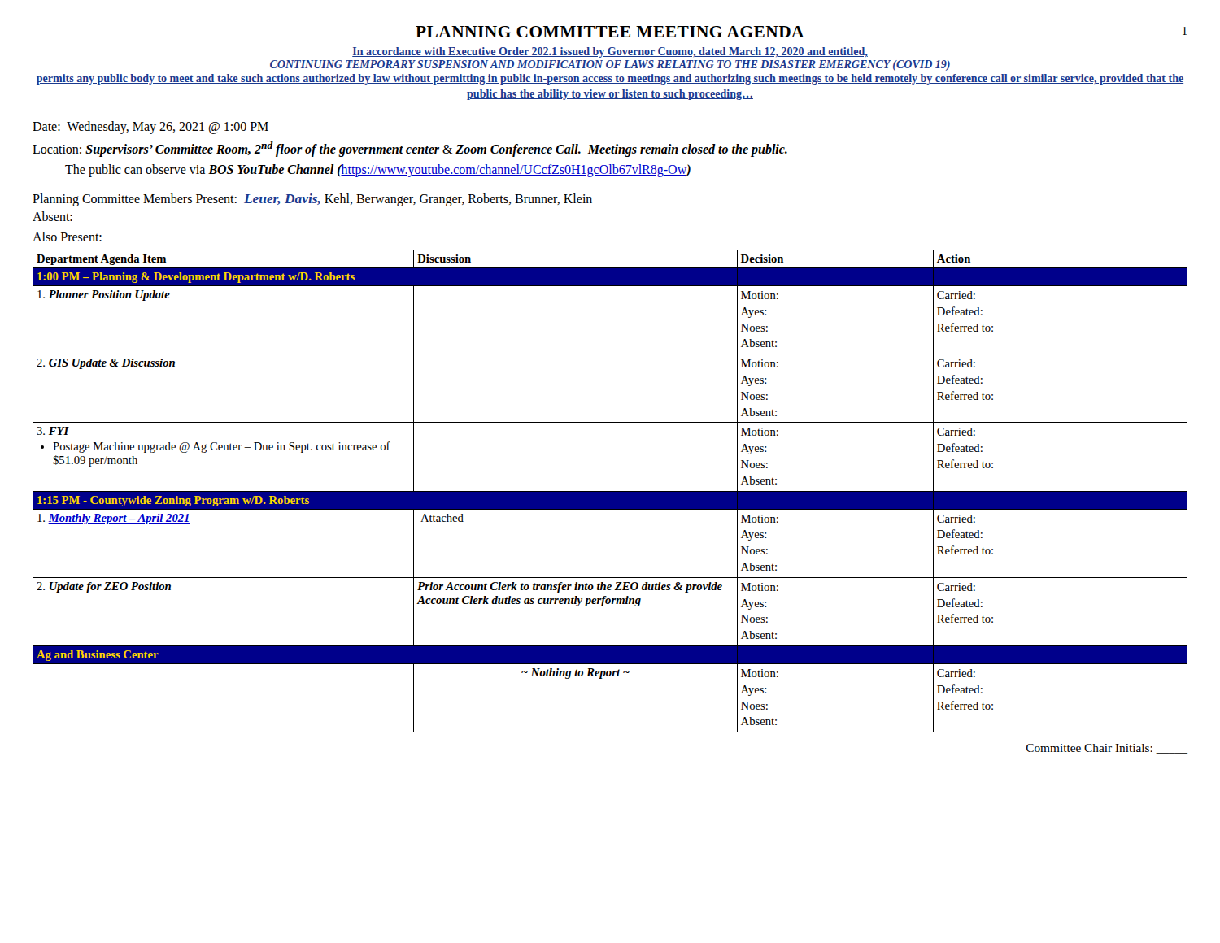1
PLANNING COMMITTEE MEETING AGENDA
In accordance with Executive Order 202.1 issued by Governor Cuomo, dated March 12, 2020 and entitled,
CONTINUING TEMPORARY SUSPENSION AND MODIFICATION OF LAWS RELATING TO THE DISASTER EMERGENCY (COVID 19)
permits any public body to meet and take such actions authorized by law without permitting in public in-person access to meetings and authorizing such meetings to be held remotely by conference call or similar service, provided that the public has the ability to view or listen to such proceeding…
Date: Wednesday, May 26, 2021 @ 1:00 PM
Location: Supervisors’ Committee Room, 2nd floor of the government center & Zoom Conference Call. Meetings remain closed to the public.
The public can observe via BOS YouTube Channel (https://www.youtube.com/channel/UCcfZs0H1gcOlb67vlR8g-Ow)
Planning Committee Members Present: Leuer, Davis, Kehl, Berwanger, Granger, Roberts, Brunner, Klein
Absent:
Also Present:
| Department Agenda Item | Discussion | Decision | Action |
| --- | --- | --- | --- |
| 1:00 PM – Planning & Development Department w/D. Roberts | | |
| 1. Planner Position Update | | Motion: Ayes: Noes: Absent: | Carried: Defeated: Referred to: |
| 2. GIS Update & Discussion | | Motion: Ayes: Noes: Absent: | Carried: Defeated: Referred to: |
| 3. FYI Postage Machine upgrade @ Ag Center – Due in Sept. cost increase of $51.09 per/month | | Motion: Ayes: Noes: Absent: | Carried: Defeated: Referred to: |
| 1:15 PM - Countywide Zoning Program w/D. Roberts | | |
| 1. Monthly Report – April 2021 | Attached | Motion: Ayes: Noes: Absent: | Carried: Defeated: Referred to: |
| 2. Update for ZEO Position | Prior Account Clerk to transfer into the ZEO duties & provide Account Clerk duties as currently performing | Motion: Ayes: Noes: Absent: | Carried: Defeated: Referred to: |
| Ag and Business Center | | |
| | ~ Nothing to Report ~ | Motion: Ayes: Noes: Absent: | Carried: Defeated: Referred to: |
Committee Chair Initials: _____